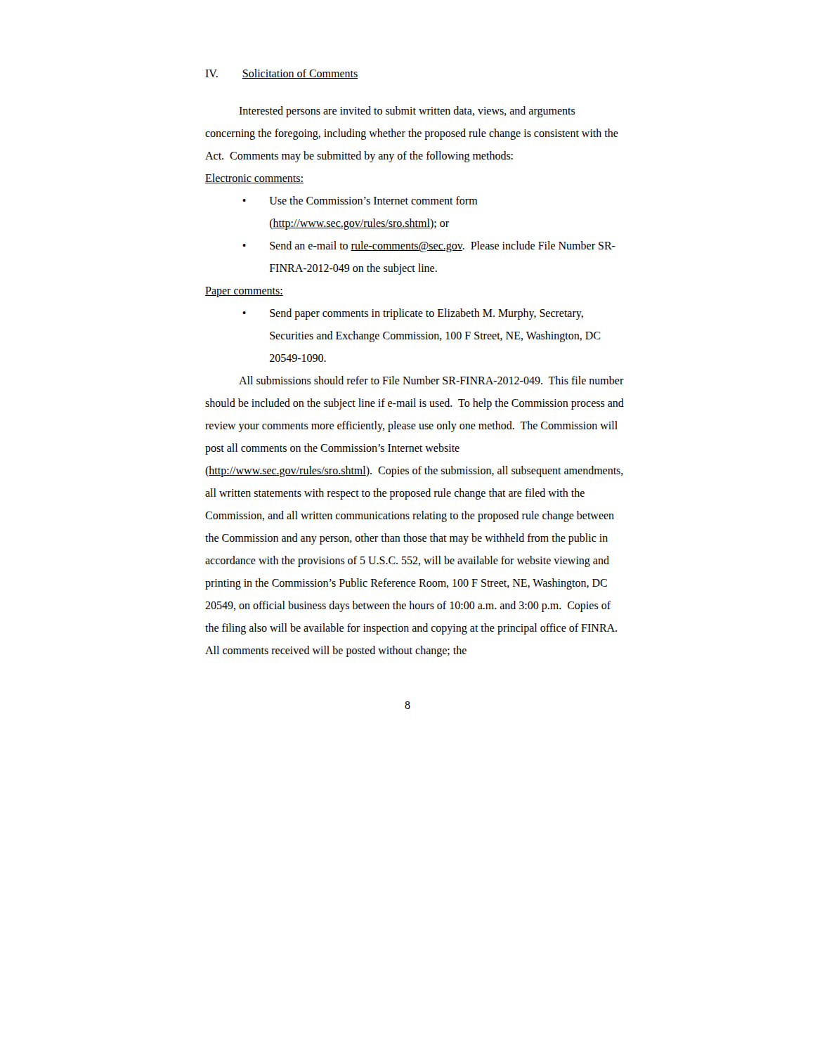IV. Solicitation of Comments
Interested persons are invited to submit written data, views, and arguments concerning the foregoing, including whether the proposed rule change is consistent with the Act. Comments may be submitted by any of the following methods:
Electronic comments:
Use the Commission’s Internet comment form (http://www.sec.gov/rules/sro.shtml); or
Send an e-mail to rule-comments@sec.gov. Please include File Number SR-FINRA-2012-049 on the subject line.
Paper comments:
Send paper comments in triplicate to Elizabeth M. Murphy, Secretary, Securities and Exchange Commission, 100 F Street, NE, Washington, DC 20549-1090.
All submissions should refer to File Number SR-FINRA-2012-049. This file number should be included on the subject line if e-mail is used. To help the Commission process and review your comments more efficiently, please use only one method. The Commission will post all comments on the Commission’s Internet website (http://www.sec.gov/rules/sro.shtml). Copies of the submission, all subsequent amendments, all written statements with respect to the proposed rule change that are filed with the Commission, and all written communications relating to the proposed rule change between the Commission and any person, other than those that may be withheld from the public in accordance with the provisions of 5 U.S.C. 552, will be available for website viewing and printing in the Commission’s Public Reference Room, 100 F Street, NE, Washington, DC 20549, on official business days between the hours of 10:00 a.m. and 3:00 p.m. Copies of the filing also will be available for inspection and copying at the principal office of FINRA. All comments received will be posted without change; the
8